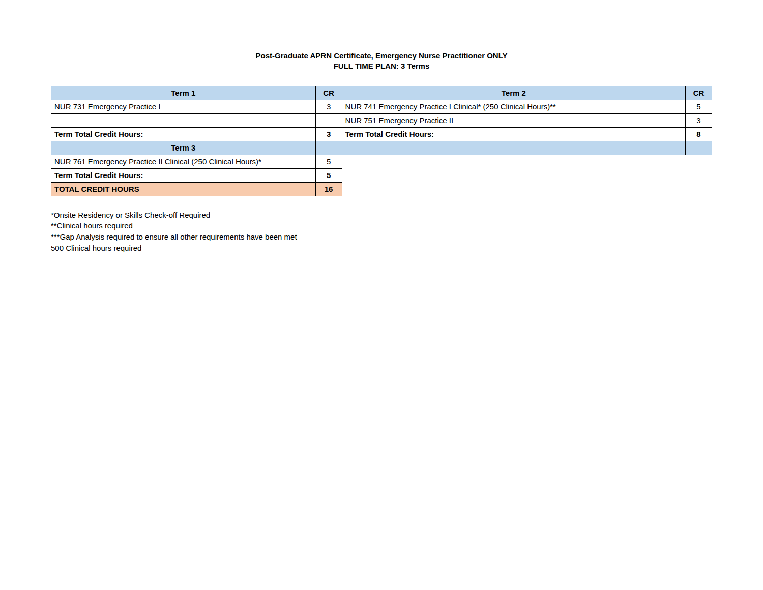Post-Graduate APRN Certificate, Emergency Nurse Practitioner ONLY FULL TIME PLAN: 3 Terms
| Term 1 | CR | Term 2 | CR |
| NUR 731 Emergency Practice I | 3 | NUR 741 Emergency Practice I Clinical* (250 Clinical Hours)** | 5 |
| | | NUR 751 Emergency Practice II | 3 |
| Term Total Credit Hours: | 3 | Term Total Credit Hours: | 8 |
| Term 3 | | | |
| NUR 761 Emergency Practice II Clinical (250 Clinical Hours)* | 5 | | |
| Term Total Credit Hours: | 5 | | |
| TOTAL CREDIT HOURS | 16 | | |
*Onsite Residency or Skills Check-off Required
**Clinical hours required
***Gap Analysis required to ensure all other requirements have been met
500 Clinical hours required